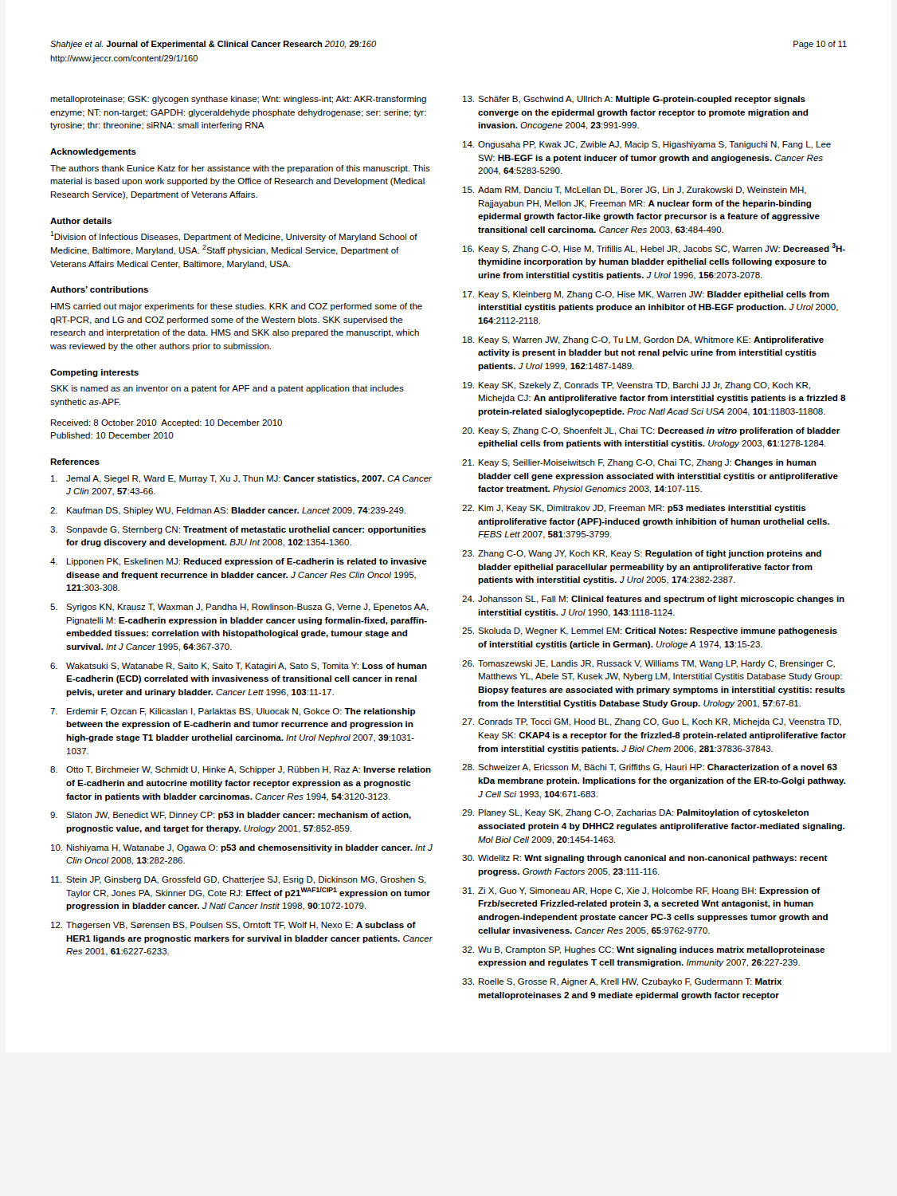Shahjee et al. Journal of Experimental & Clinical Cancer Research 2010, 29:160
http://www.jeccr.com/content/29/1/160
Page 10 of 11
metalloproteinase; GSK: glycogen synthase kinase; Wnt: wingless-int; Akt: AKR-transforming enzyme; NT: non-target; GAPDH: glyceraldehyde phosphate dehydrogenase; ser: serine; tyr: tyrosine; thr: threonine; siRNA: small interfering RNA
Acknowledgements
The authors thank Eunice Katz for her assistance with the preparation of this manuscript. This material is based upon work supported by the Office of Research and Development (Medical Research Service), Department of Veterans Affairs.
Author details
1Division of Infectious Diseases, Department of Medicine, University of Maryland School of Medicine, Baltimore, Maryland, USA. 2Staff physician, Medical Service, Department of Veterans Affairs Medical Center, Baltimore, Maryland, USA.
Authors’ contributions
HMS carried out major experiments for these studies. KRK and COZ performed some of the qRT-PCR, and LG and COZ performed some of the Western blots. SKK supervised the research and interpretation of the data. HMS and SKK also prepared the manuscript, which was reviewed by the other authors prior to submission.
Competing interests
SKK is named as an inventor on a patent for APF and a patent application that includes synthetic as-APF.
Received: 8 October 2010 Accepted: 10 December 2010
Published: 10 December 2010
References
Jemal A, Siegel R, Ward E, Murray T, Xu J, Thun MJ: Cancer statistics, 2007. CA Cancer J Clin 2007, 57:43-66.
Kaufman DS, Shipley WU, Feldman AS: Bladder cancer. Lancet 2009, 74:239-249.
Sonpavde G, Sternberg CN: Treatment of metastatic urothelial cancer: opportunities for drug discovery and development. BJU Int 2008, 102:1354-1360.
Lipponen PK, Eskelinen MJ: Reduced expression of E-cadherin is related to invasive disease and frequent recurrence in bladder cancer. J Cancer Res Clin Oncol 1995, 121:303-308.
Syrigos KN, Krausz T, Waxman J, Pandha H, Rowlinson-Busza G, Verne J, Epenetos AA, Pignatelli M: E-cadherin expression in bladder cancer using formalin-fixed, paraffin-embedded tissues: correlation with histopathological grade, tumour stage and survival. Int J Cancer 1995, 64:367-370.
Wakatsuki S, Watanabe R, Saito K, Saito T, Katagiri A, Sato S, Tomita Y: Loss of human E-cadherin (ECD) correlated with invasiveness of transitional cell cancer in renal pelvis, ureter and urinary bladder. Cancer Lett 1996, 103:11-17.
Erdemir F, Ozcan F, Kilicaslan I, Parlaktas BS, Uluocak N, Gokce O: The relationship between the expression of E-cadherin and tumor recurrence and progression in high-grade stage T1 bladder urothelial carcinoma. Int Urol Nephrol 2007, 39:1031-1037.
Otto T, Birchmeier W, Schmidt U, Hinke A, Schipper J, Rübben H, Raz A: Inverse relation of E-cadherin and autocrine motility factor receptor expression as a prognostic factor in patients with bladder carcinomas. Cancer Res 1994, 54:3120-3123.
Slaton JW, Benedict WF, Dinney CP: p53 in bladder cancer: mechanism of action, prognostic value, and target for therapy. Urology 2001, 57:852-859.
Nishiyama H, Watanabe J, Ogawa O: p53 and chemosensitivity in bladder cancer. Int J Clin Oncol 2008, 13:282-286.
Stein JP, Ginsberg DA, Grossfeld GD, Chatterjee SJ, Esrig D, Dickinson MG, Groshen S, Taylor CR, Jones PA, Skinner DG, Cote RJ: Effect of p21WAF1/CIP1 expression on tumor progression in bladder cancer. J Natl Cancer Instit 1998, 90:1072-1079.
Thøgersen VB, Sørensen BS, Poulsen SS, Orntoft TF, Wolf H, Nexo E: A subclass of HER1 ligands are prognostic markers for survival in bladder cancer patients. Cancer Res 2001, 61:6227-6233.
Schäfer B, Gschwind A, Ullrich A: Multiple G-protein-coupled receptor signals converge on the epidermal growth factor receptor to promote migration and invasion. Oncogene 2004, 23:991-999.
Ongusaha PP, Kwak JC, Zwible AJ, Macip S, Higashiyama S, Taniguchi N, Fang L, Lee SW: HB-EGF is a potent inducer of tumor growth and angiogenesis. Cancer Res 2004, 64:5283-5290.
Adam RM, Danciu T, McLellan DL, Borer JG, Lin J, Zurakowski D, Weinstein MH, Rajjayabun PH, Mellon JK, Freeman MR: A nuclear form of the heparin-binding epidermal growth factor-like growth factor precursor is a feature of aggressive transitional cell carcinoma. Cancer Res 2003, 63:484-490.
Keay S, Zhang C-O, Hise M, Trifillis AL, Hebel JR, Jacobs SC, Warren JW: Decreased 3H-thymidine incorporation by human bladder epithelial cells following exposure to urine from interstitial cystitis patients. J Urol 1996, 156:2073-2078.
Keay S, Kleinberg M, Zhang C-O, Hise MK, Warren JW: Bladder epithelial cells from interstitial cystitis patients produce an inhibitor of HB-EGF production. J Urol 2000, 164:2112-2118.
Keay S, Warren JW, Zhang C-O, Tu LM, Gordon DA, Whitmore KE: Antiproliferative activity is present in bladder but not renal pelvic urine from interstitial cystitis patients. J Urol 1999, 162:1487-1489.
Keay SK, Szekely Z, Conrads TP, Veenstra TD, Barchi JJ Jr, Zhang CO, Koch KR, Michejda CJ: An antiproliferative factor from interstitial cystitis patients is a frizzled 8 protein-related sialoglycopeptide. Proc Natl Acad Sci USA 2004, 101:11803-11808.
Keay S, Zhang C-O, Shoenfelt JL, Chai TC: Decreased in vitro proliferation of bladder epithelial cells from patients with interstitial cystitis. Urology 2003, 61:1278-1284.
Keay S, Seillier-Moiseiwitsch F, Zhang C-O, Chai TC, Zhang J: Changes in human bladder cell gene expression associated with interstitial cystitis or antiproliferative factor treatment. Physiol Genomics 2003, 14:107-115.
Kim J, Keay SK, Dimitrakov JD, Freeman MR: p53 mediates interstitial cystitis antiproliferative factor (APF)-induced growth inhibition of human urothelial cells. FEBS Lett 2007, 581:3795-3799.
Zhang C-O, Wang JY, Koch KR, Keay S: Regulation of tight junction proteins and bladder epithelial paracellular permeability by an antiproliferative factor from patients with interstitial cystitis. J Urol 2005, 174:2382-2387.
Johansson SL, Fall M: Clinical features and spectrum of light microscopic changes in interstitial cystitis. J Urol 1990, 143:1118-1124.
Skoluda D, Wegner K, Lemmel EM: Critical Notes: Respective immune pathogenesis of interstitial cystitis (article in German). Urologe A 1974, 13:15-23.
Tomaszewski JE, Landis JR, Russack V, Williams TM, Wang LP, Hardy C, Brensinger C, Matthews YL, Abele ST, Kusek JW, Nyberg LM, Interstitial Cystitis Database Study Group: Biopsy features are associated with primary symptoms in interstitial cystitis: results from the Interstitial Cystitis Database Study Group. Urology 2001, 57:67-81.
Conrads TP, Tocci GM, Hood BL, Zhang CO, Guo L, Koch KR, Michejda CJ, Veenstra TD, Keay SK: CKAP4 is a receptor for the frizzled-8 protein-related antiproliferative factor from interstitial cystitis patients. J Biol Chem 2006, 281:37836-37843.
Schweizer A, Ericsson M, Bächi T, Griffiths G, Hauri HP: Characterization of a novel 63 kDa membrane protein. Implications for the organization of the ER-to-Golgi pathway. J Cell Sci 1993, 104:671-683.
Planey SL, Keay SK, Zhang C-O, Zacharias DA: Palmitoylation of cytoskeleton associated protein 4 by DHHC2 regulates antiproliferative factor-mediated signaling. Mol Biol Cell 2009, 20:1454-1463.
Widelitz R: Wnt signaling through canonical and non-canonical pathways: recent progress. Growth Factors 2005, 23:111-116.
Zi X, Guo Y, Simoneau AR, Hope C, Xie J, Holcombe RF, Hoang BH: Expression of Frzb/secreted Frizzled-related protein 3, a secreted Wnt antagonist, in human androgen-independent prostate cancer PC-3 cells suppresses tumor growth and cellular invasiveness. Cancer Res 2005, 65:9762-9770.
Wu B, Crampton SP, Hughes CC: Wnt signaling induces matrix metalloproteinase expression and regulates T cell transmigration. Immunity 2007, 26:227-239.
Roelle S, Grosse R, Aigner A, Krell HW, Czubayko F, Gudermann T: Matrix metalloproteinases 2 and 9 mediate epidermal growth factor receptor